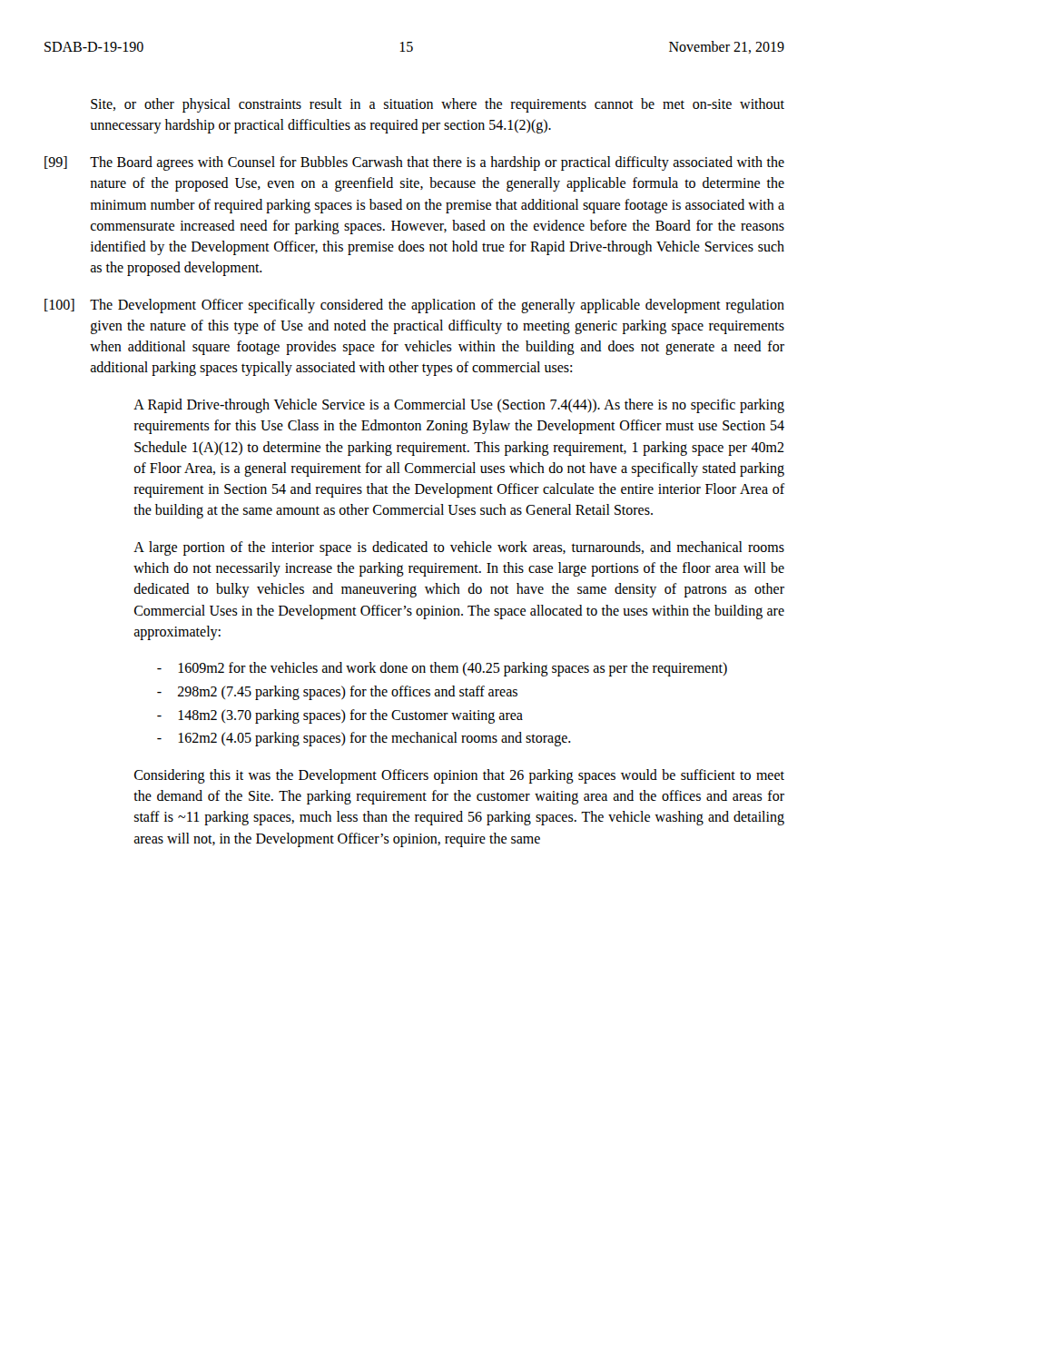SDAB-D-19-190
15
November 21, 2019
Site, or other physical constraints result in a situation where the requirements cannot be met on-site without unnecessary hardship or practical difficulties as required per section 54.1(2)(g).
[99] The Board agrees with Counsel for Bubbles Carwash that there is a hardship or practical difficulty associated with the nature of the proposed Use, even on a greenfield site, because the generally applicable formula to determine the minimum number of required parking spaces is based on the premise that additional square footage is associated with a commensurate increased need for parking spaces. However, based on the evidence before the Board for the reasons identified by the Development Officer, this premise does not hold true for Rapid Drive-through Vehicle Services such as the proposed development.
[100] The Development Officer specifically considered the application of the generally applicable development regulation given the nature of this type of Use and noted the practical difficulty to meeting generic parking space requirements when additional square footage provides space for vehicles within the building and does not generate a need for additional parking spaces typically associated with other types of commercial uses:
A Rapid Drive-through Vehicle Service is a Commercial Use (Section 7.4(44)). As there is no specific parking requirements for this Use Class in the Edmonton Zoning Bylaw the Development Officer must use Section 54 Schedule 1(A)(12) to determine the parking requirement. This parking requirement, 1 parking space per 40m2 of Floor Area, is a general requirement for all Commercial uses which do not have a specifically stated parking requirement in Section 54 and requires that the Development Officer calculate the entire interior Floor Area of the building at the same amount as other Commercial Uses such as General Retail Stores.
A large portion of the interior space is dedicated to vehicle work areas, turnarounds, and mechanical rooms which do not necessarily increase the parking requirement. In this case large portions of the floor area will be dedicated to bulky vehicles and maneuvering which do not have the same density of patrons as other Commercial Uses in the Development Officer’s opinion. The space allocated to the uses within the building are approximately:
1609m2 for the vehicles and work done on them (40.25 parking spaces as per the requirement)
298m2 (7.45 parking spaces) for the offices and staff areas
148m2 (3.70 parking spaces) for the Customer waiting area
162m2 (4.05 parking spaces) for the mechanical rooms and storage.
Considering this it was the Development Officers opinion that 26 parking spaces would be sufficient to meet the demand of the Site. The parking requirement for the customer waiting area and the offices and areas for staff is ~11 parking spaces, much less than the required 56 parking spaces. The vehicle washing and detailing areas will not, in the Development Officer’s opinion, require the same